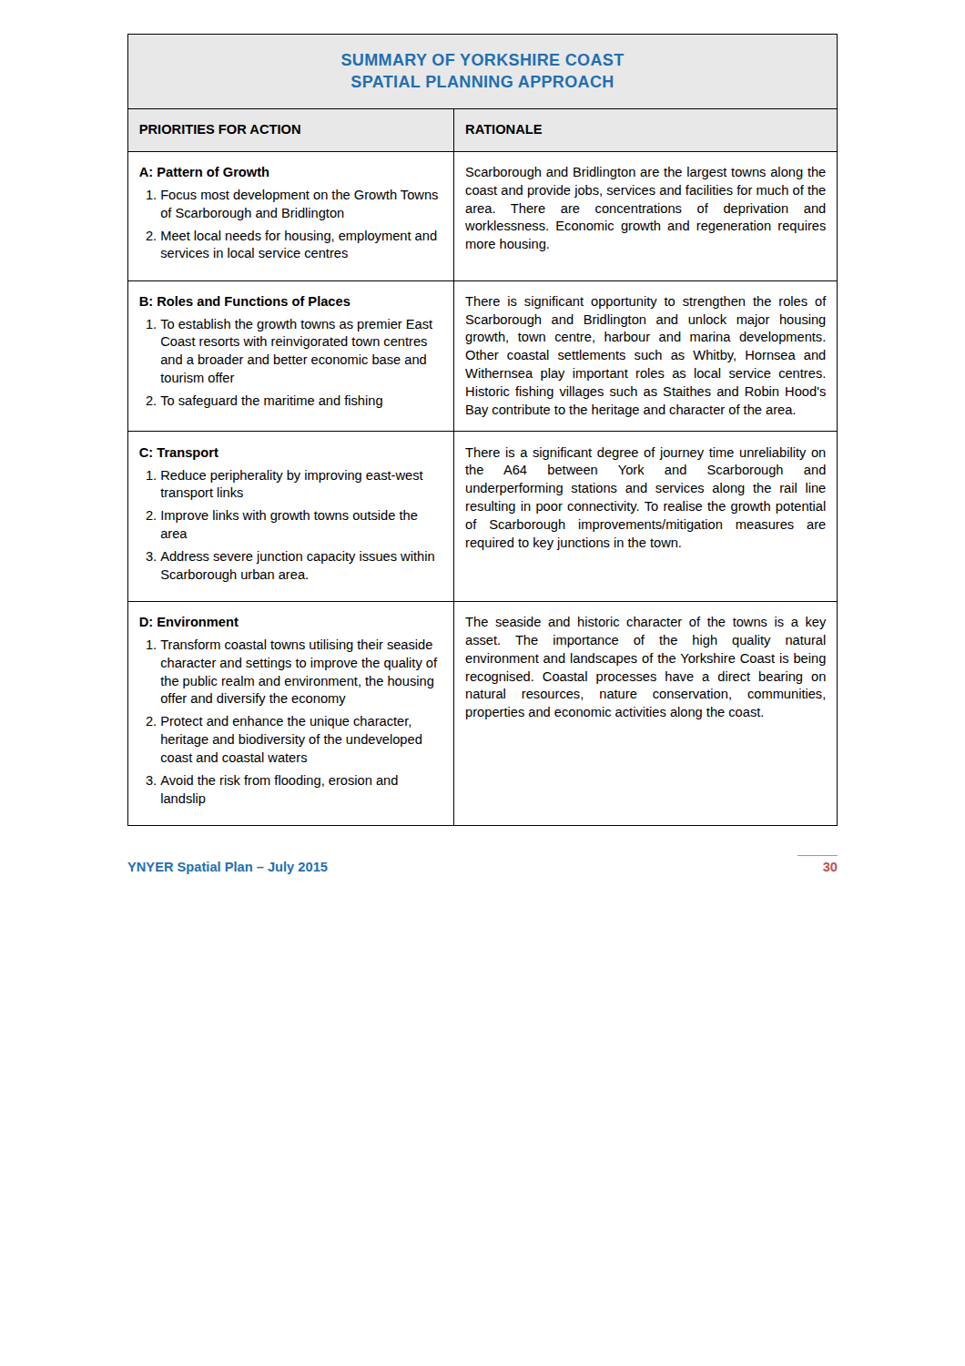SUMMARY OF YORKSHIRE COAST SPATIAL PLANNING APPROACH
| PRIORITIES FOR ACTION | RATIONALE |
| --- | --- |
| A: Pattern of Growth Focus most development on the Growth Towns of Scarborough and Bridlington Meet local needs for housing, employment and services in local service centres | Scarborough and Bridlington are the largest towns along the coast and provide jobs, services and facilities for much of the area. There are concentrations of deprivation and worklessness. Economic growth and regeneration requires more housing. |
| B: Roles and Functions of Places To establish the growth towns as premier East Coast resorts with reinvigorated town centres and a broader and better economic base and tourism offer To safeguard the maritime and fishing | There is significant opportunity to strengthen the roles of Scarborough and Bridlington and unlock major housing growth, town centre, harbour and marina developments. Other coastal settlements such as Whitby, Hornsea and Withernsea play important roles as local service centres. Historic fishing villages such as Staithes and Robin Hood's Bay contribute to the heritage and character of the area. |
| C: Transport Reduce peripherality by improving east-west transport links Improve links with growth towns outside the area Address severe junction capacity issues within Scarborough urban area. | There is a significant degree of journey time unreliability on the A64 between York and Scarborough and underperforming stations and services along the rail line resulting in poor connectivity. To realise the growth potential of Scarborough improvements/mitigation measures are required to key junctions in the town. |
| D: Environment Transform coastal towns utilising their seaside character and settings to improve the quality of the public realm and environment, the housing offer and diversify the economy Protect and enhance the unique character, heritage and biodiversity of the undeveloped coast and coastal waters Avoid the risk from flooding, erosion and landslip | The seaside and historic character of the towns is a key asset. The importance of the high quality natural environment and landscapes of the Yorkshire Coast is being recognised. Coastal processes have a direct bearing on natural resources, nature conservation, communities, properties and economic activities along the coast. |
YNYER Spatial Plan – July 2015 30